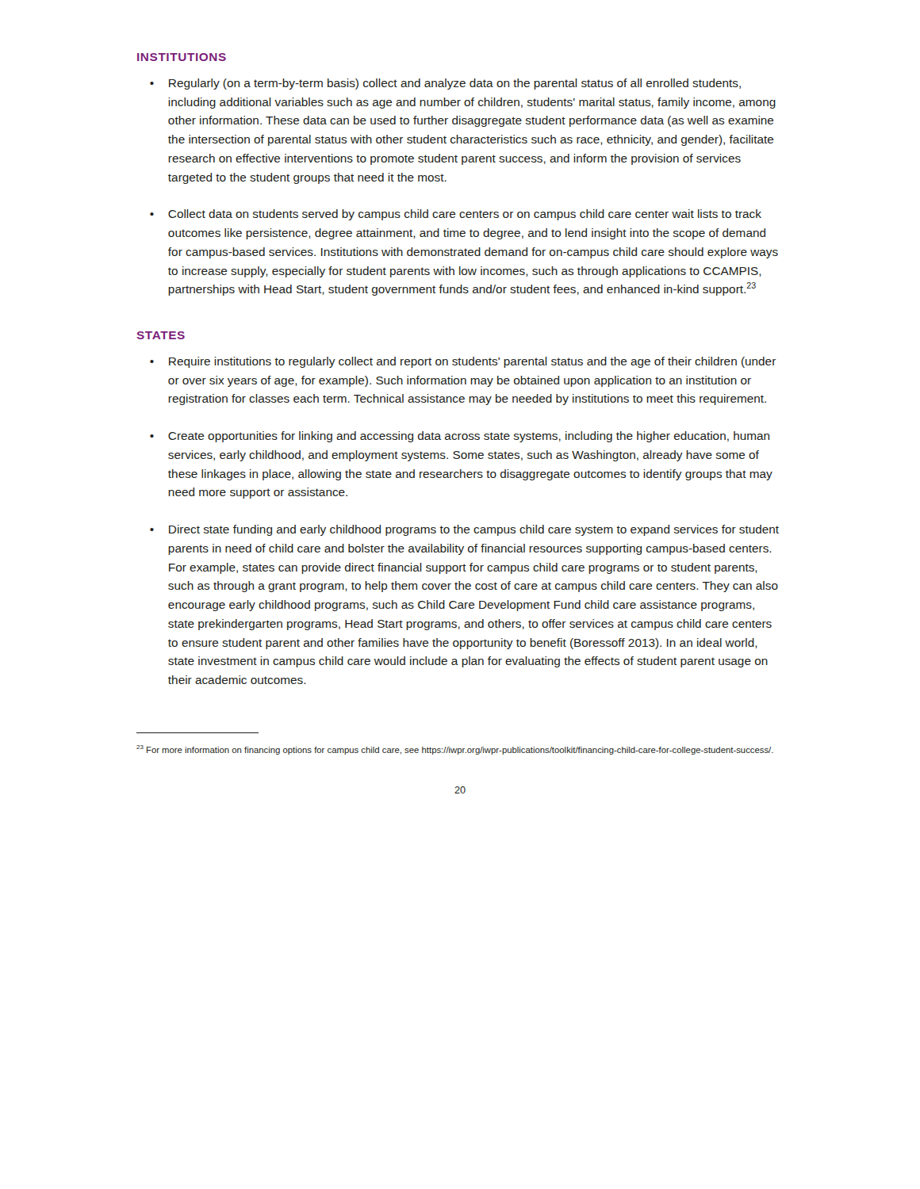INSTITUTIONS
Regularly (on a term-by-term basis) collect and analyze data on the parental status of all enrolled students, including additional variables such as age and number of children, students' marital status, family income, among other information. These data can be used to further disaggregate student performance data (as well as examine the intersection of parental status with other student characteristics such as race, ethnicity, and gender), facilitate research on effective interventions to promote student parent success, and inform the provision of services targeted to the student groups that need it the most.
Collect data on students served by campus child care centers or on campus child care center wait lists to track outcomes like persistence, degree attainment, and time to degree, and to lend insight into the scope of demand for campus-based services. Institutions with demonstrated demand for on-campus child care should explore ways to increase supply, especially for student parents with low incomes, such as through applications to CCAMPIS, partnerships with Head Start, student government funds and/or student fees, and enhanced in-kind support.23
STATES
Require institutions to regularly collect and report on students' parental status and the age of their children (under or over six years of age, for example). Such information may be obtained upon application to an institution or registration for classes each term. Technical assistance may be needed by institutions to meet this requirement.
Create opportunities for linking and accessing data across state systems, including the higher education, human services, early childhood, and employment systems. Some states, such as Washington, already have some of these linkages in place, allowing the state and researchers to disaggregate outcomes to identify groups that may need more support or assistance.
Direct state funding and early childhood programs to the campus child care system to expand services for student parents in need of child care and bolster the availability of financial resources supporting campus-based centers. For example, states can provide direct financial support for campus child care programs or to student parents, such as through a grant program, to help them cover the cost of care at campus child care centers. They can also encourage early childhood programs, such as Child Care Development Fund child care assistance programs, state prekindergarten programs, Head Start programs, and others, to offer services at campus child care centers to ensure student parent and other families have the opportunity to benefit (Boressoff 2013). In an ideal world, state investment in campus child care would include a plan for evaluating the effects of student parent usage on their academic outcomes.
23 For more information on financing options for campus child care, see https://iwpr.org/iwpr-publications/toolkit/financing-child-care-for-college-student-success/.
20